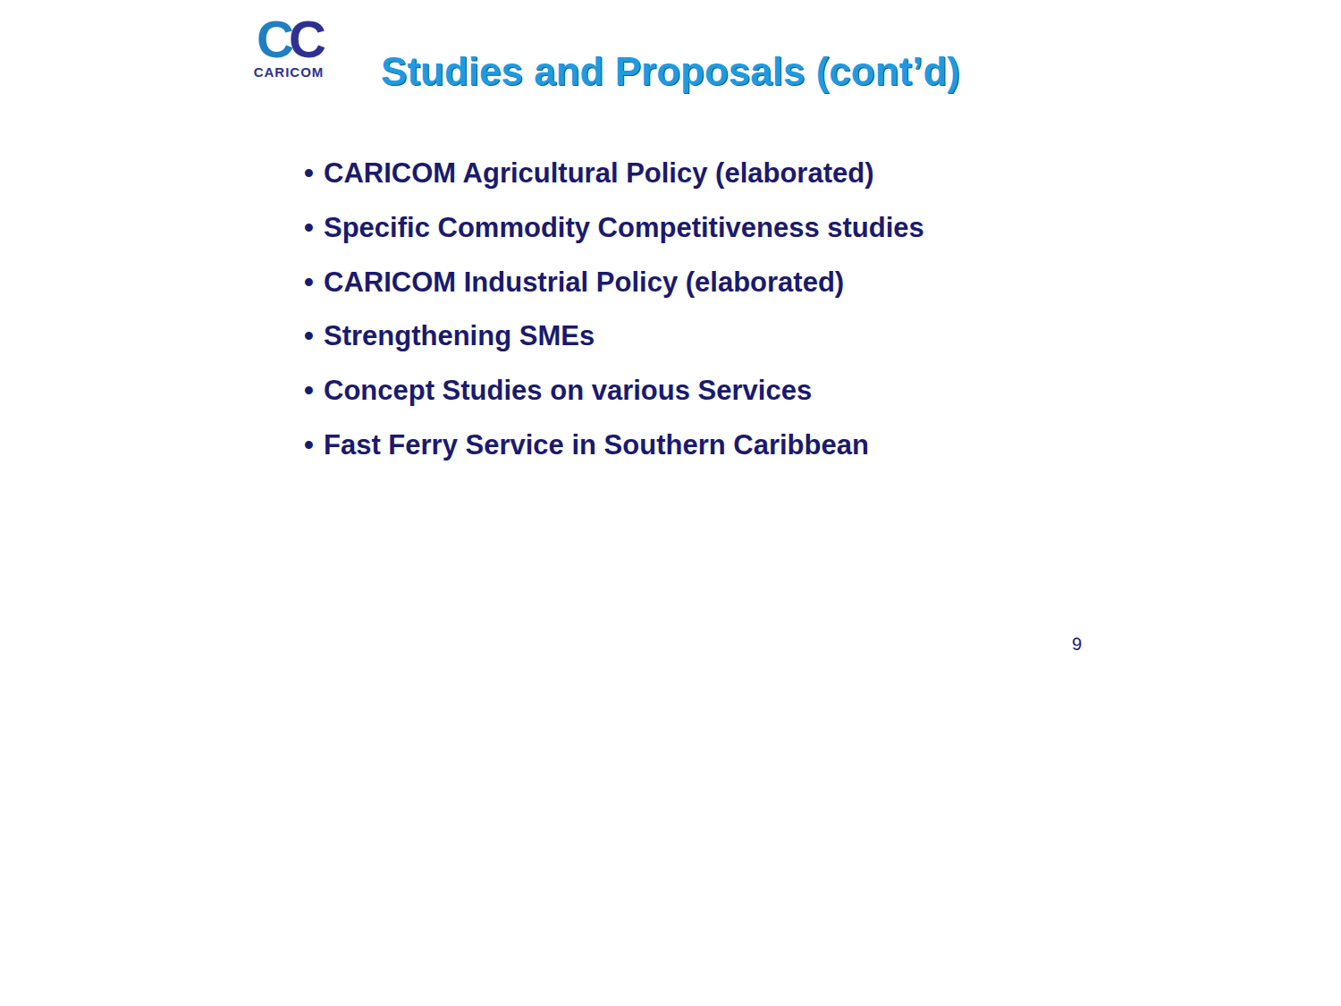CC
CARICOM
Studies and Proposals (cont’d)
CARICOM Agricultural Policy (elaborated)
Specific Commodity Competitiveness studies
CARICOM Industrial Policy (elaborated)
Strengthening SMEs
Concept Studies on various Services
Fast Ferry Service in Southern Caribbean
9